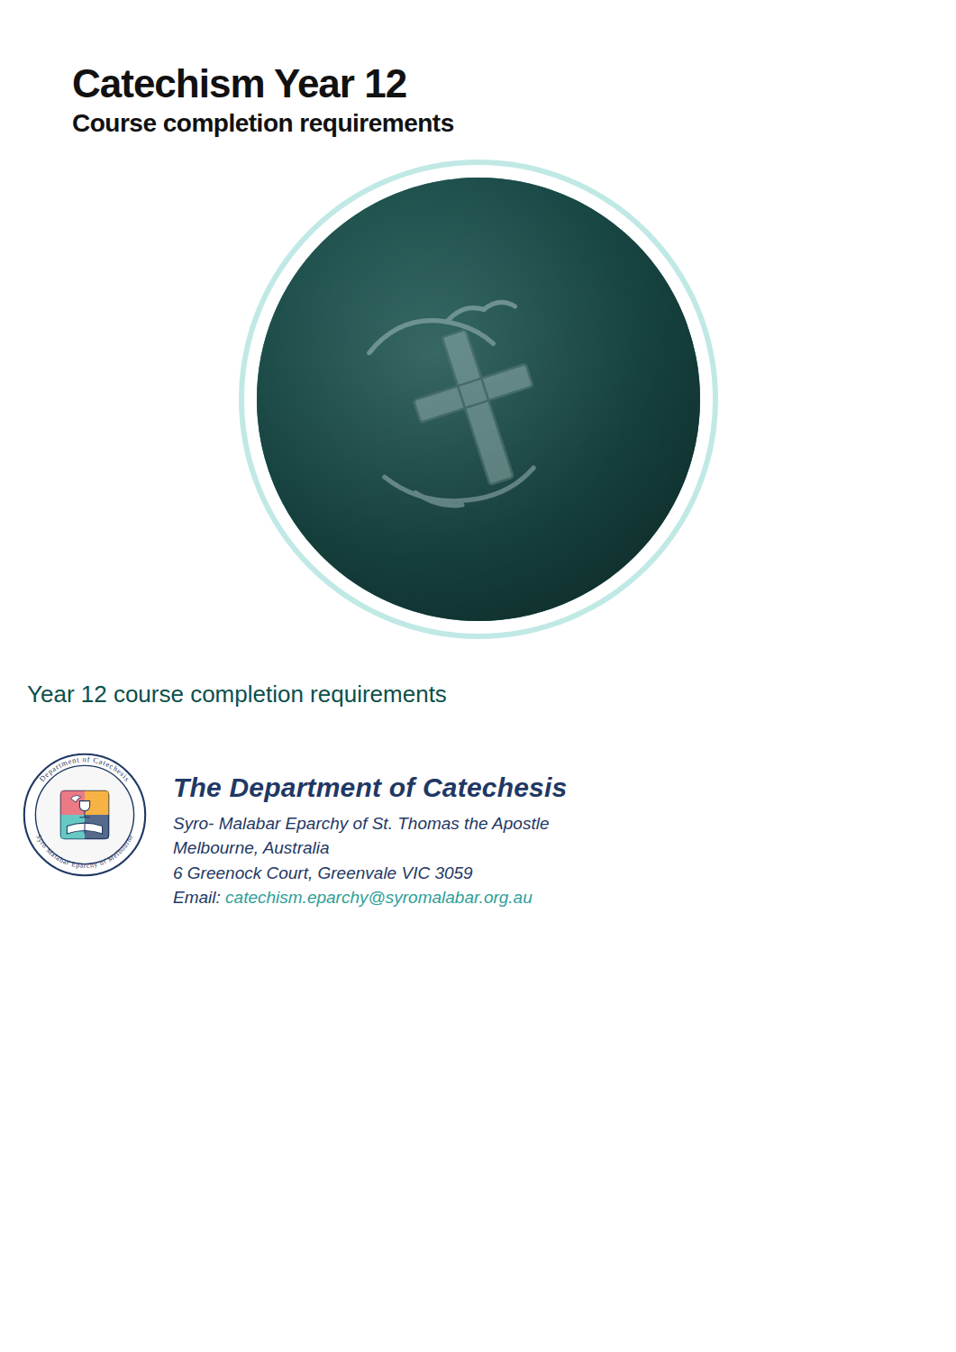Catechism Year 12
Course completion requirements
Year 12 course completion requirements
Department of Catechesis Syro Malabar Eparchy of Melbourne
The Department of Catechesis
Syro- Malabar Eparchy of St. Thomas the Apostle
Melbourne, Australia
6 Greenock Court, Greenvale VIC 3059
Email: catechism.eparchy@syromalabar.org.au